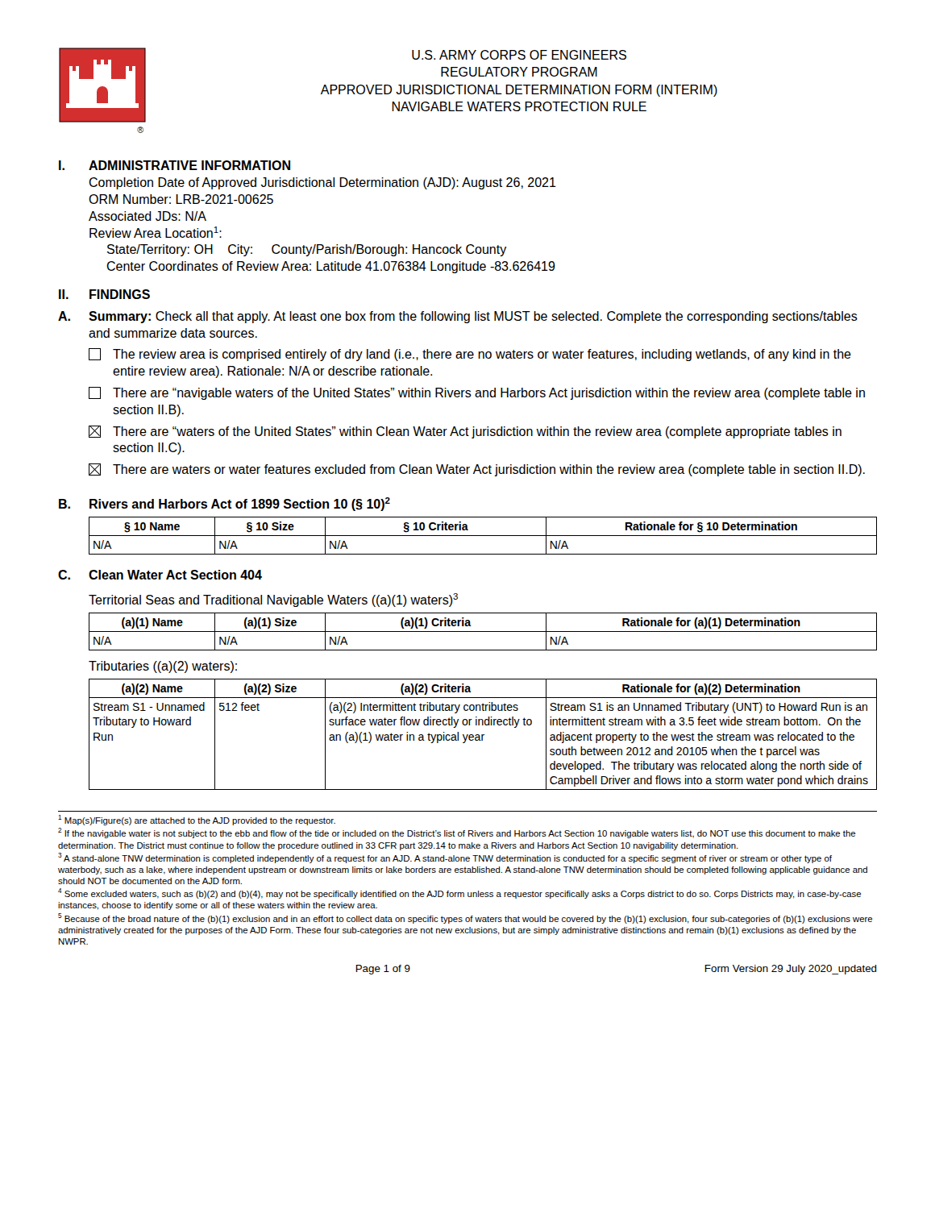®
U.S. ARMY CORPS OF ENGINEERS
REGULATORY PROGRAM
APPROVED JURISDICTIONAL DETERMINATION FORM (INTERIM)
NAVIGABLE WATERS PROTECTION RULE
I. ADMINISTRATIVE INFORMATION
Completion Date of Approved Jurisdictional Determination (AJD): August 26, 2021
ORM Number: LRB-2021-00625
Associated JDs: N/A
Review Area Location1:
State/Territory: OH City: County/Parish/Borough: Hancock County
Center Coordinates of Review Area: Latitude 41.076384 Longitude -83.626419
II. FINDINGS
A. Summary: Check all that apply. At least one box from the following list MUST be selected. Complete the corresponding sections/tables and summarize data sources.
The review area is comprised entirely of dry land (i.e., there are no waters or water features, including wetlands, of any kind in the entire review area). Rationale: N/A or describe rationale.
There are “navigable waters of the United States” within Rivers and Harbors Act jurisdiction within the review area (complete table in section II.B).
There are “waters of the United States” within Clean Water Act jurisdiction within the review area (complete appropriate tables in section II.C).
There are waters or water features excluded from Clean Water Act jurisdiction within the review area (complete table in section II.D).
B. Rivers and Harbors Act of 1899 Section 10 (§ 10)2
| § 10 Name | § 10 Size | § 10 Criteria | Rationale for § 10 Determination |
| --- | --- | --- | --- |
| N/A | N/A | N/A | N/A |
C. Clean Water Act Section 404
Territorial Seas and Traditional Navigable Waters ((a)(1) waters)3
| (a)(1) Name | (a)(1) Size | (a)(1) Criteria | Rationale for (a)(1) Determination |
| --- | --- | --- | --- |
| N/A | N/A | N/A | N/A |
Tributaries ((a)(2) waters):
| (a)(2) Name | (a)(2) Size | (a)(2) Criteria | Rationale for (a)(2) Determination |
| --- | --- | --- | --- |
| Stream S1 - Unnamed Tributary to Howard Run | 512 feet | (a)(2) Intermittent tributary contributes surface water flow directly or indirectly to an (a)(1) water in a typical year | Stream S1 is an Unnamed Tributary (UNT) to Howard Run is an intermittent stream with a 3.5 feet wide stream bottom. On the adjacent property to the west the stream was relocated to the south between 2012 and 20105 when the t parcel was developed. The tributary was relocated along the north side of Campbell Driver and flows into a storm water pond which drains |
1 Map(s)/Figure(s) are attached to the AJD provided to the requestor.
2 If the navigable water is not subject to the ebb and flow of the tide or included on the District’s list of Rivers and Harbors Act Section 10 navigable waters list, do NOT use this document to make the determination. The District must continue to follow the procedure outlined in 33 CFR part 329.14 to make a Rivers and Harbors Act Section 10 navigability determination.
3 A stand-alone TNW determination is completed independently of a request for an AJD. A stand-alone TNW determination is conducted for a specific segment of river or stream or other type of waterbody, such as a lake, where independent upstream or downstream limits or lake borders are established. A stand-alone TNW determination should be completed following applicable guidance and should NOT be documented on the AJD form.
4 Some excluded waters, such as (b)(2) and (b)(4), may not be specifically identified on the AJD form unless a requestor specifically asks a Corps district to do so. Corps Districts may, in case-by-case instances, choose to identify some or all of these waters within the review area.
5 Because of the broad nature of the (b)(1) exclusion and in an effort to collect data on specific types of waters that would be covered by the (b)(1) exclusion, four sub-categories of (b)(1) exclusions were administratively created for the purposes of the AJD Form. These four sub-categories are not new exclusions, but are simply administrative distinctions and remain (b)(1) exclusions as defined by the NWPR.
Page 1 of 9 Form Version 29 July 2020_updated